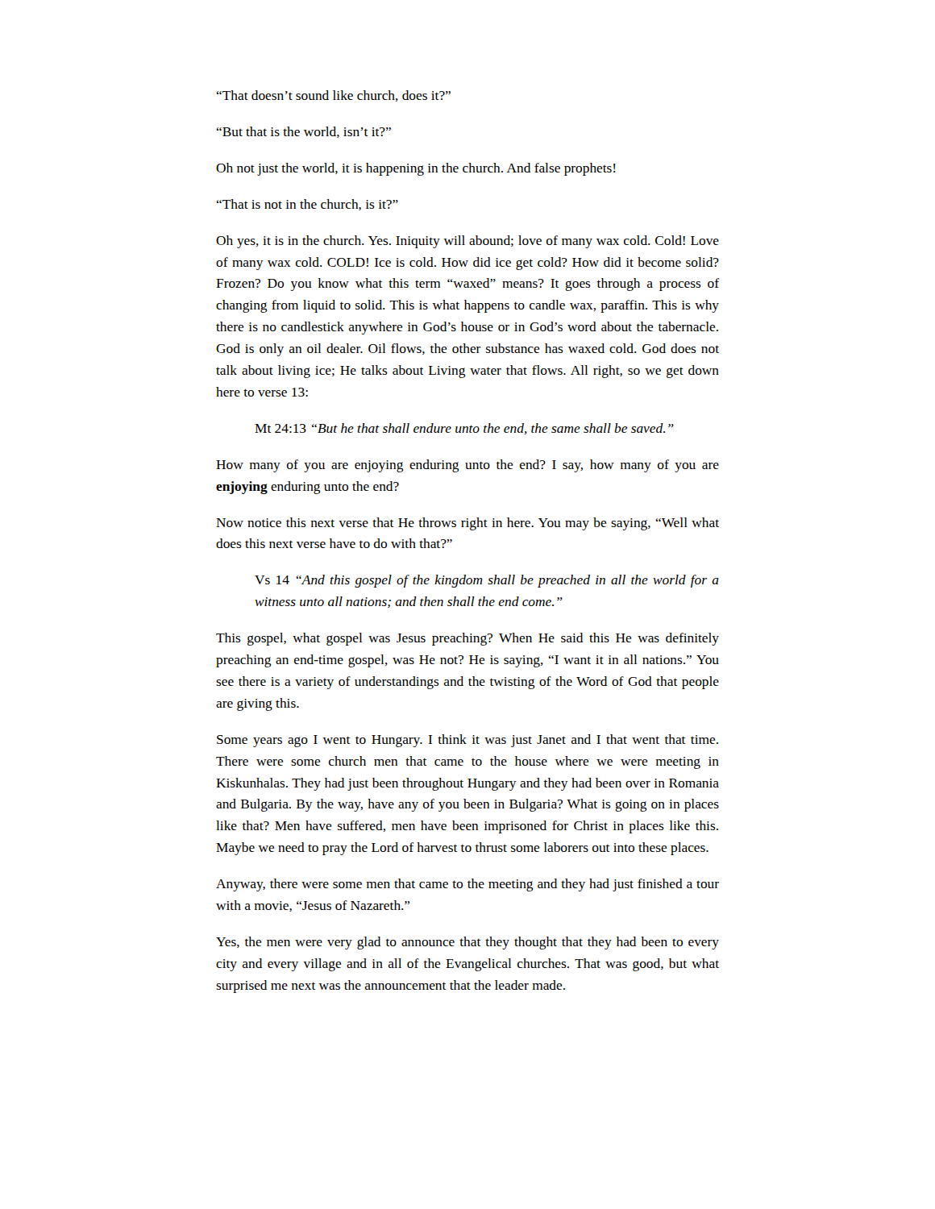“That doesn’t sound like church, does it?”
“But that is the world, isn’t it?”
Oh not just the world, it is happening in the church. And false prophets!
“That is not in the church, is it?”
Oh yes, it is in the church. Yes. Iniquity will abound; love of many wax cold. Cold! Love of many wax cold. COLD! Ice is cold. How did ice get cold? How did it become solid? Frozen? Do you know what this term “waxed” means? It goes through a process of changing from liquid to solid. This is what happens to candle wax, paraffin. This is why there is no candlestick anywhere in God’s house or in God’s word about the tabernacle. God is only an oil dealer. Oil flows, the other substance has waxed cold. God does not talk about living ice; He talks about Living water that flows. All right, so we get down here to verse 13:
Mt 24:13 “But he that shall endure unto the end, the same shall be saved.”
How many of you are enjoying enduring unto the end? I say, how many of you are enjoying enduring unto the end?
Now notice this next verse that He throws right in here. You may be saying, “Well what does this next verse have to do with that?”
Vs 14 “And this gospel of the kingdom shall be preached in all the world for a witness unto all nations; and then shall the end come.”
This gospel, what gospel was Jesus preaching? When He said this He was definitely preaching an end-time gospel, was He not? He is saying, “I want it in all nations.” You see there is a variety of understandings and the twisting of the Word of God that people are giving this.
Some years ago I went to Hungary. I think it was just Janet and I that went that time. There were some church men that came to the house where we were meeting in Kiskunhalas. They had just been throughout Hungary and they had been over in Romania and Bulgaria. By the way, have any of you been in Bulgaria? What is going on in places like that? Men have suffered, men have been imprisoned for Christ in places like this. Maybe we need to pray the Lord of harvest to thrust some laborers out into these places.
Anyway, there were some men that came to the meeting and they had just finished a tour with a movie, “Jesus of Nazareth.”
Yes, the men were very glad to announce that they thought that they had been to every city and every village and in all of the Evangelical churches. That was good, but what surprised me next was the announcement that the leader made.